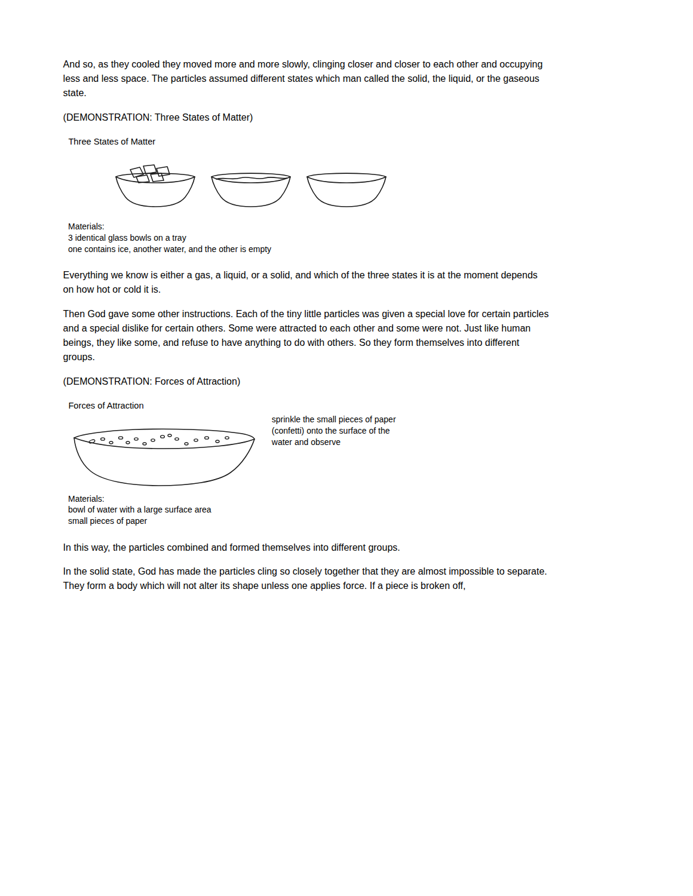And so, as they cooled they moved more and more slowly, clinging closer and closer to each other and occupying less and less space. The particles assumed different states which man called the solid, the liquid, or the gaseous state.
(DEMONSTRATION: Three States of Matter)
Three States of Matter
Materials: 3 identical glass bowls on a tray one contains ice, another water, and the other is empty
Everything we know is either a gas, a liquid, or a solid, and which of the three states it is at the moment depends on how hot or cold it is.
Then God gave some other instructions. Each of the tiny little particles was given a special love for certain particles and a special dislike for certain others. Some were attracted to each other and some were not. Just like human beings, they like some, and refuse to have anything to do with others. So they form themselves into different groups.
(DEMONSTRATION: Forces of Attraction)
Forces of Attraction
sprinkle the small pieces of paper
(confetti) onto the surface of the
water and observe
Materials: bowl of water with a large surface area small pieces of paper
In this way, the particles combined and formed themselves into different groups.
In the solid state, God has made the particles cling so closely together that they are almost impossible to separate. They form a body which will not alter its shape unless one applies force. If a piece is broken off,